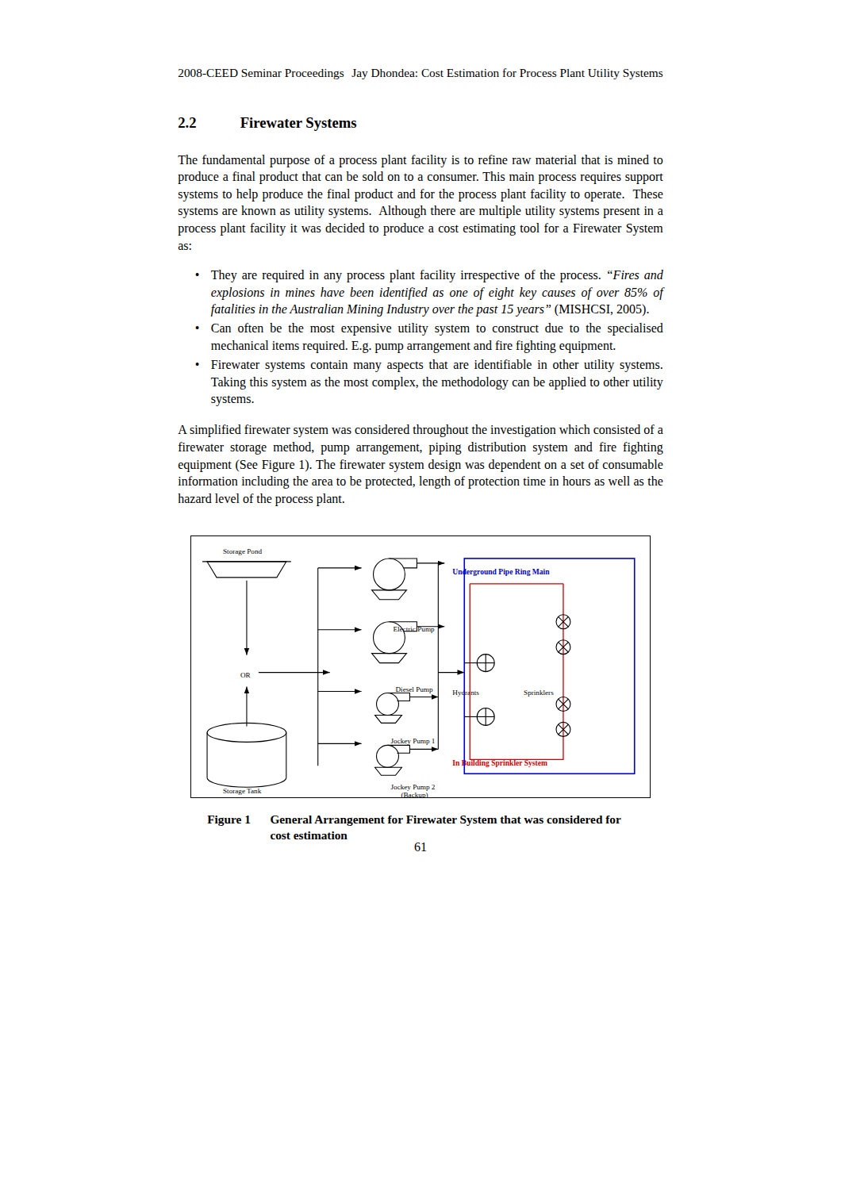2008-CEED Seminar Proceedings Jay Dhondea: Cost Estimation for Process Plant Utility Systems
2.2 Firewater Systems
The fundamental purpose of a process plant facility is to refine raw material that is mined to produce a final product that can be sold on to a consumer. This main process requires support systems to help produce the final product and for the process plant facility to operate. These systems are known as utility systems. Although there are multiple utility systems present in a process plant facility it was decided to produce a cost estimating tool for a Firewater System as:
They are required in any process plant facility irrespective of the process. “Fires and explosions in mines have been identified as one of eight key causes of over 85% of fatalities in the Australian Mining Industry over the past 15 years” (MISHCSI, 2005).
Can often be the most expensive utility system to construct due to the specialised mechanical items required. E.g. pump arrangement and fire fighting equipment.
Firewater systems contain many aspects that are identifiable in other utility systems. Taking this system as the most complex, the methodology can be applied to other utility systems.
A simplified firewater system was considered throughout the investigation which consisted of a firewater storage method, pump arrangement, piping distribution system and fire fighting equipment (See Figure 1). The firewater system design was dependent on a set of consumable information including the area to be protected, length of protection time in hours as well as the hazard level of the process plant.
Storage Pond Electric Pump Diesel Pump Jockey Pump 1 Jockey Pump 2 (Backup) Storage Tank OR Hydrants Sprinklers Underground Pipe Ring Main In Building Sprinkler System
Figure 1 General Arrangement for Firewater System that was considered for cost estimation
61